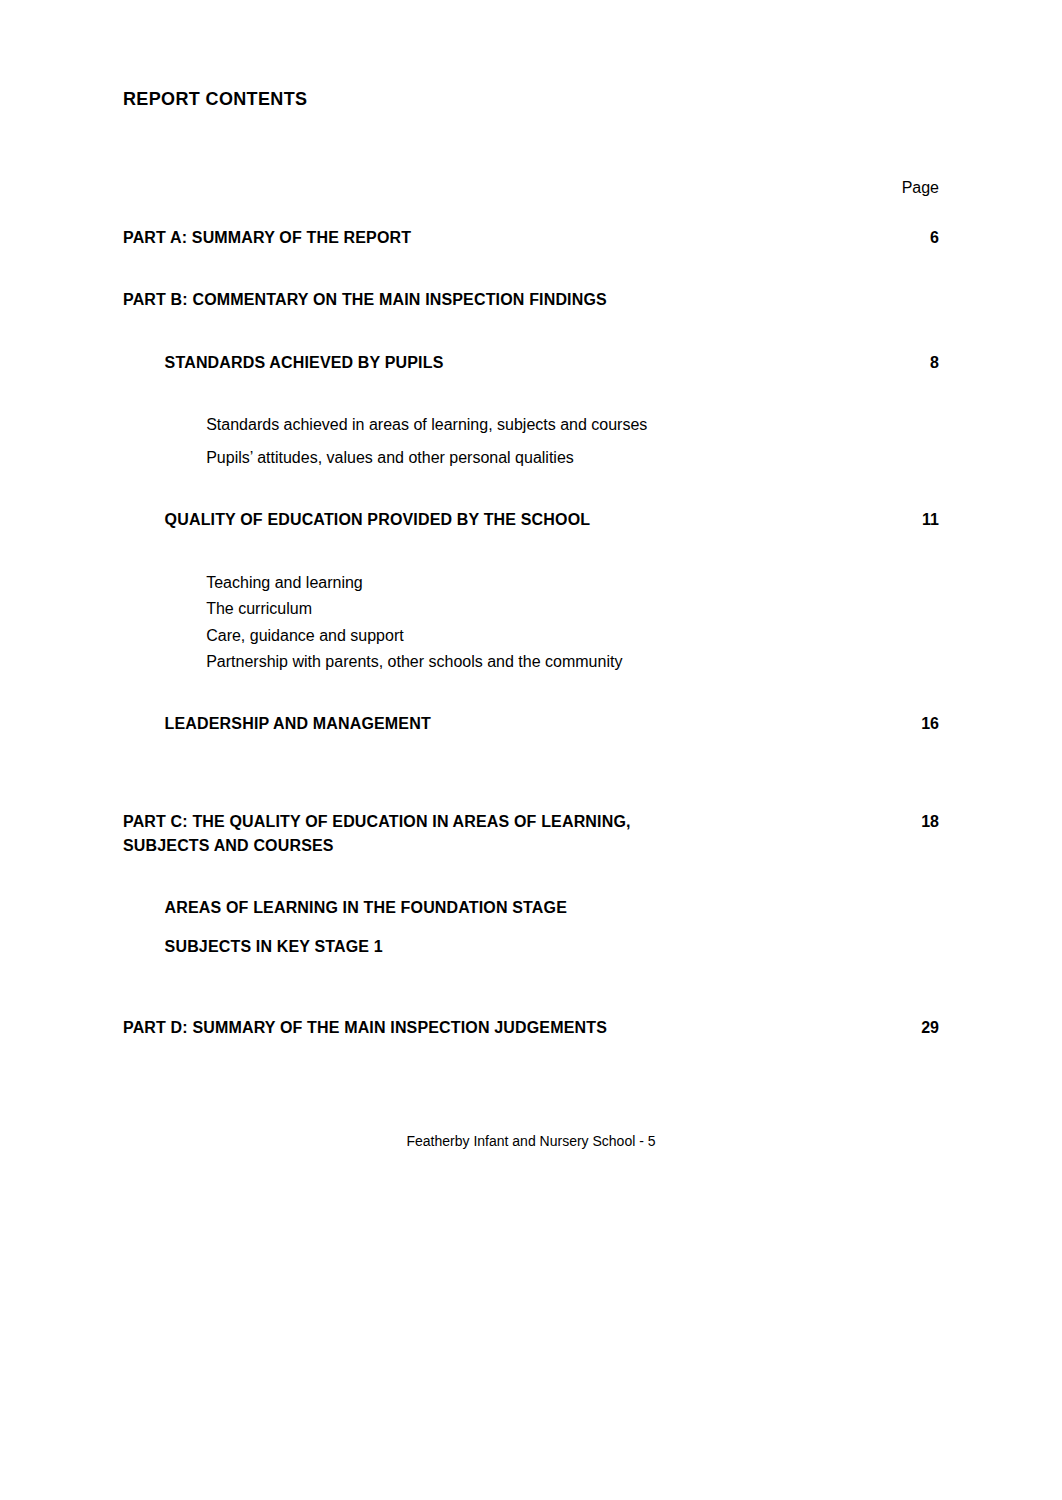REPORT CONTENTS
Page
PART A: SUMMARY OF THE REPORT 6
PART B: COMMENTARY ON THE MAIN INSPECTION FINDINGS
STANDARDS ACHIEVED BY PUPILS 8
Standards achieved in areas of learning, subjects and courses
Pupils’ attitudes, values and other personal qualities
QUALITY OF EDUCATION PROVIDED BY THE SCHOOL 11
Teaching and learning
The curriculum
Care, guidance and support
Partnership with parents, other schools and the community
LEADERSHIP AND MANAGEMENT 16
PART C: THE QUALITY OF EDUCATION IN AREAS OF LEARNING,
SUBJECTS AND COURSES 18
AREAS OF LEARNING IN THE FOUNDATION STAGE
SUBJECTS IN KEY STAGE 1
PART D: SUMMARY OF THE MAIN INSPECTION JUDGEMENTS 29
Featherby Infant and Nursery School - 5